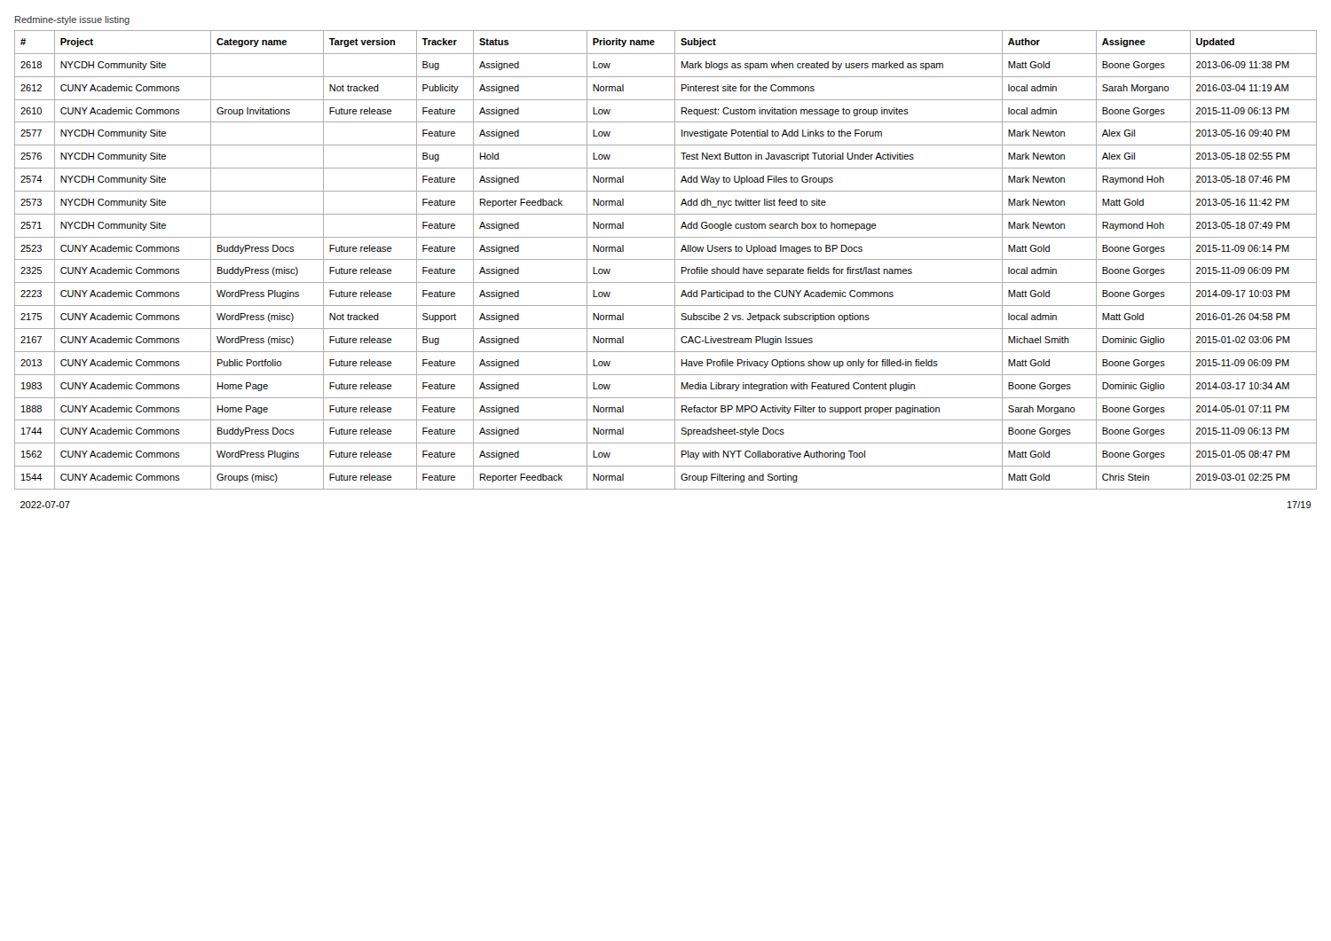Redmine-style issue listing
| # | Project | Category name | Target version | Tracker | Status | Priority name | Subject | Author | Assignee | Updated |
| --- | --- | --- | --- | --- | --- | --- | --- | --- | --- | --- |
| 2618 | NYCDH Community Site | | | Bug | Assigned | Low | Mark blogs as spam when created by users marked as spam | Matt Gold | Boone Gorges | 2013-06-09 11:38 PM |
| 2612 | CUNY Academic Commons | | Not tracked | Publicity | Assigned | Normal | Pinterest site for the Commons | local admin | Sarah Morgano | 2016-03-04 11:19 AM |
| 2610 | CUNY Academic Commons | Group Invitations | Future release | Feature | Assigned | Low | Request: Custom invitation message to group invites | local admin | Boone Gorges | 2015-11-09 06:13 PM |
| 2577 | NYCDH Community Site | | | Feature | Assigned | Low | Investigate Potential to Add Links to the Forum | Mark Newton | Alex Gil | 2013-05-16 09:40 PM |
| 2576 | NYCDH Community Site | | | Bug | Hold | Low | Test Next Button in Javascript Tutorial Under Activities | Mark Newton | Alex Gil | 2013-05-18 02:55 PM |
| 2574 | NYCDH Community Site | | | Feature | Assigned | Normal | Add Way to Upload Files to Groups | Mark Newton | Raymond Hoh | 2013-05-18 07:46 PM |
| 2573 | NYCDH Community Site | | | Feature | Reporter Feedback | Normal | Add dh_nyc twitter list feed to site | Mark Newton | Matt Gold | 2013-05-16 11:42 PM |
| 2571 | NYCDH Community Site | | | Feature | Assigned | Normal | Add Google custom search box to homepage | Mark Newton | Raymond Hoh | 2013-05-18 07:49 PM |
| 2523 | CUNY Academic Commons | BuddyPress Docs | Future release | Feature | Assigned | Normal | Allow Users to Upload Images to BP Docs | Matt Gold | Boone Gorges | 2015-11-09 06:14 PM |
| 2325 | CUNY Academic Commons | BuddyPress (misc) | Future release | Feature | Assigned | Low | Profile should have separate fields for first/last names | local admin | Boone Gorges | 2015-11-09 06:09 PM |
| 2223 | CUNY Academic Commons | WordPress Plugins | Future release | Feature | Assigned | Low | Add Participad to the CUNY Academic Commons | Matt Gold | Boone Gorges | 2014-09-17 10:03 PM |
| 2175 | CUNY Academic Commons | WordPress (misc) | Not tracked | Support | Assigned | Normal | Subscibe 2 vs. Jetpack subscription options | local admin | Matt Gold | 2016-01-26 04:58 PM |
| 2167 | CUNY Academic Commons | WordPress (misc) | Future release | Bug | Assigned | Normal | CAC-Livestream Plugin Issues | Michael Smith | Dominic Giglio | 2015-01-02 03:06 PM |
| 2013 | CUNY Academic Commons | Public Portfolio | Future release | Feature | Assigned | Low | Have Profile Privacy Options show up only for filled-in fields | Matt Gold | Boone Gorges | 2015-11-09 06:09 PM |
| 1983 | CUNY Academic Commons | Home Page | Future release | Feature | Assigned | Low | Media Library integration with Featured Content plugin | Boone Gorges | Dominic Giglio | 2014-03-17 10:34 AM |
| 1888 | CUNY Academic Commons | Home Page | Future release | Feature | Assigned | Normal | Refactor BP MPO Activity Filter to support proper pagination | Sarah Morgano | Boone Gorges | 2014-05-01 07:11 PM |
| 1744 | CUNY Academic Commons | BuddyPress Docs | Future release | Feature | Assigned | Normal | Spreadsheet-style Docs | Boone Gorges | Boone Gorges | 2015-11-09 06:13 PM |
| 1562 | CUNY Academic Commons | WordPress Plugins | Future release | Feature | Assigned | Low | Play with NYT Collaborative Authoring Tool | Matt Gold | Boone Gorges | 2015-01-05 08:47 PM |
| 1544 | CUNY Academic Commons | Groups (misc) | Future release | Feature | Reporter Feedback | Normal | Group Filtering and Sorting | Matt Gold | Chris Stein | 2019-03-01 02:25 PM |
| 2022-07-07 | 17/19 |